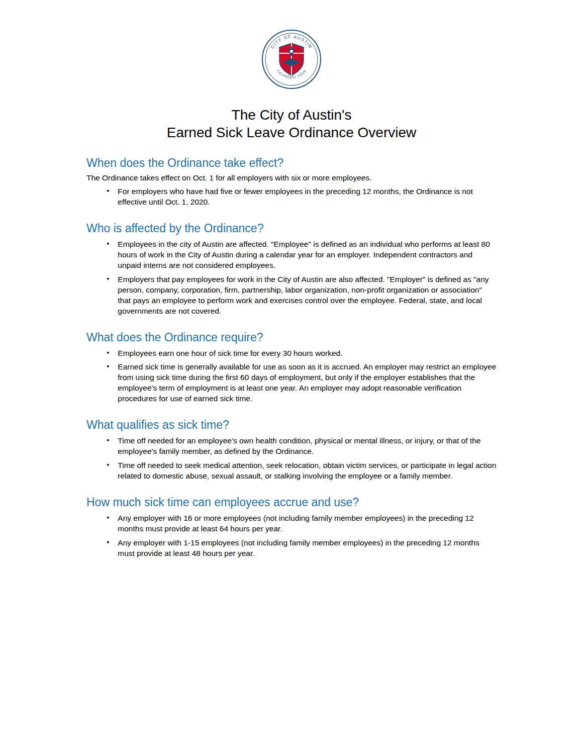CITY OF AUSTIN FOUNDED 1839
The City of Austin's
Earned Sick Leave Ordinance Overview
When does the Ordinance take effect?
The Ordinance takes effect on Oct. 1 for all employers with six or more employees.
For employers who have had five or fewer employees in the preceding 12 months, the Ordinance is not effective until Oct. 1, 2020.
Who is affected by the Ordinance?
Employees in the city of Austin are affected. "Employee" is defined as an individual who performs at least 80 hours of work in the City of Austin during a calendar year for an employer. Independent contractors and unpaid interns are not considered employees.
Employers that pay employees for work in the City of Austin are also affected. "Employer" is defined as "any person, company, corporation, firm, partnership, labor organization, non-profit organization or association" that pays an employee to perform work and exercises control over the employee. Federal, state, and local governments are not covered.
What does the Ordinance require?
Employees earn one hour of sick time for every 30 hours worked.
Earned sick time is generally available for use as soon as it is accrued. An employer may restrict an employee from using sick time during the first 60 days of employment, but only if the employer establishes that the employee's term of employment is at least one year. An employer may adopt reasonable verification procedures for use of earned sick time.
What qualifies as sick time?
Time off needed for an employee's own health condition, physical or mental illness, or injury, or that of the employee's family member, as defined by the Ordinance.
Time off needed to seek medical attention, seek relocation, obtain victim services, or participate in legal action related to domestic abuse, sexual assault, or stalking involving the employee or a family member.
How much sick time can employees accrue and use?
Any employer with 16 or more employees (not including family member employees) in the preceding 12 months must provide at least 64 hours per year.
Any employer with 1-15 employees (not including family member employees) in the preceding 12 months must provide at least 48 hours per year.